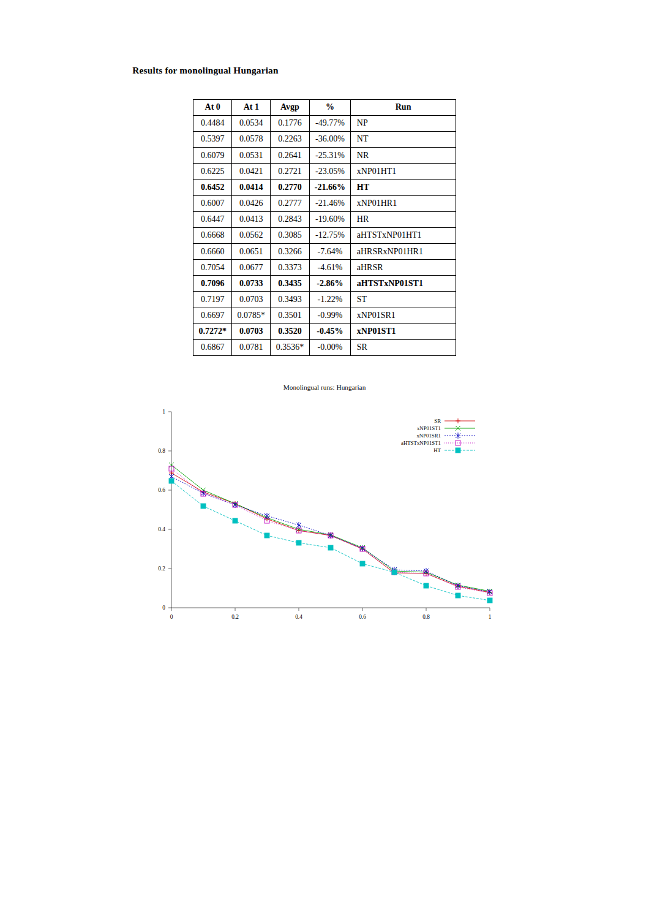Results for monolingual Hungarian
| At 0 | At 1 | Avgp | % | Run |
| --- | --- | --- | --- | --- |
| 0.4484 | 0.0534 | 0.1776 | -49.77% | NP |
| 0.5397 | 0.0578 | 0.2263 | -36.00% | NT |
| 0.6079 | 0.0531 | 0.2641 | -25.31% | NR |
| 0.6225 | 0.0421 | 0.2721 | -23.05% | xNP01HT1 |
| 0.6452 | 0.0414 | 0.2770 | -21.66% | HT |
| 0.6007 | 0.0426 | 0.2777 | -21.46% | xNP01HR1 |
| 0.6447 | 0.0413 | 0.2843 | -19.60% | HR |
| 0.6668 | 0.0562 | 0.3085 | -12.75% | aHTSTxNP01HT1 |
| 0.6660 | 0.0651 | 0.3266 | -7.64% | aHRSRxNP01HR1 |
| 0.7054 | 0.0677 | 0.3373 | -4.61% | aHRSR |
| 0.7096 | 0.0733 | 0.3435 | -2.86% | aHTSTxNP01ST1 |
| 0.7197 | 0.0703 | 0.3493 | -1.22% | ST |
| 0.6697 | 0.0785* | 0.3501 | -0.99% | xNP01SR1 |
| 0.7272* | 0.0703 | 0.3520 | -0.45% | xNP01ST1 |
| 0.6867 | 0.0781 | 0.3536* | -0.00% | SR |
Monolingual runs: Hungarian
0 0.2 0.4 0.6 0.8 1 0 0.2 0.4 0.6 0.8 1 SR xNP01ST1 xNP01SR1 aHTSTxNP01ST1 HT